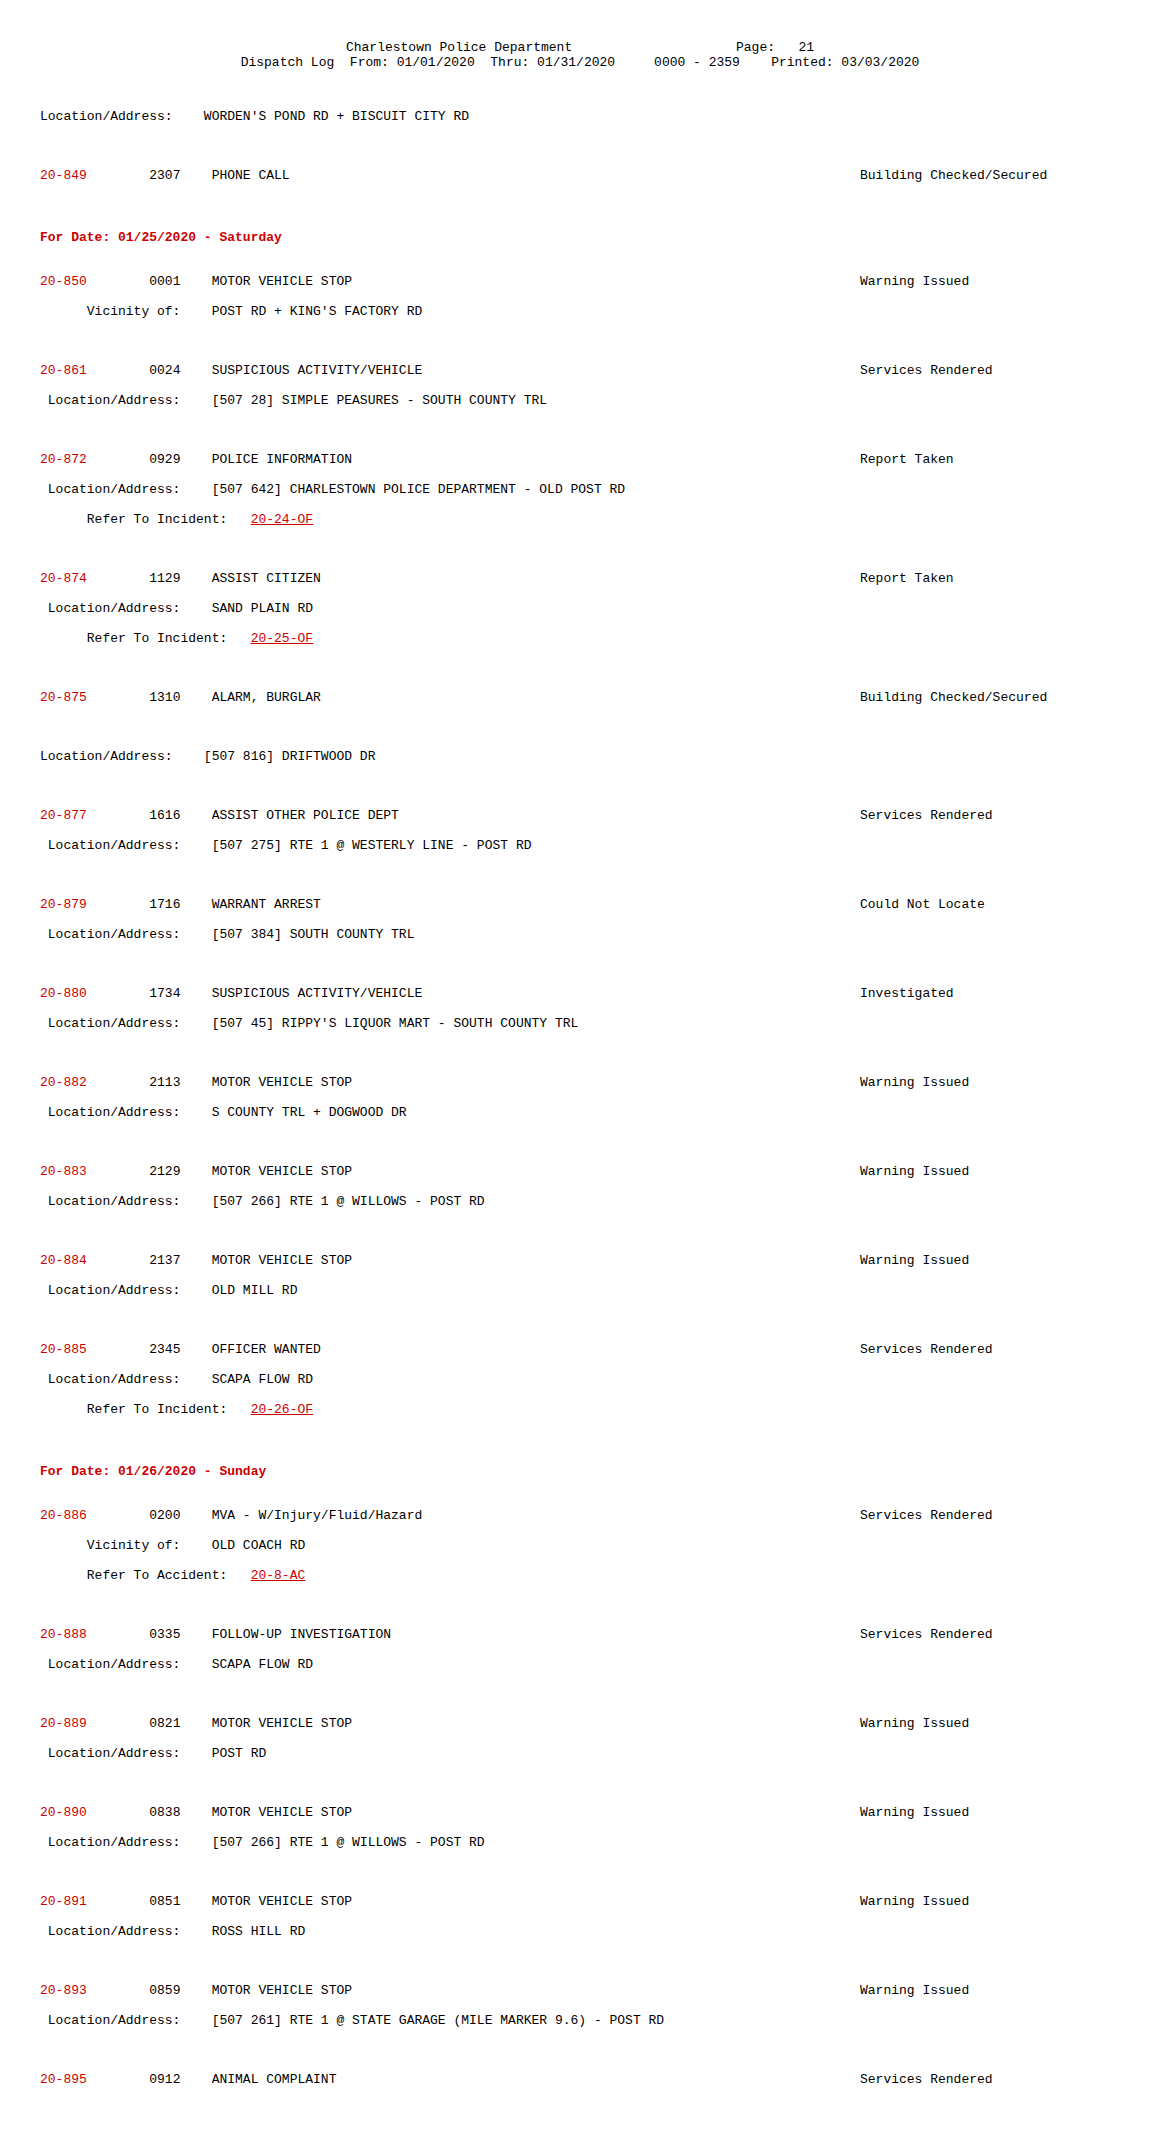Charlestown Police Department Page: 21
Dispatch Log From: 01/01/2020 Thru: 01/31/2020 0000 - 2359 Printed: 03/03/2020
Location/Address: WORDEN'S POND RD + BISCUIT CITY RD
20-849 2307 PHONE CALL Building Checked/Secured
For Date: 01/25/2020 - Saturday
20-850 0001 MOTOR VEHICLE STOP Warning Issued
Vicinity of: POST RD + KING'S FACTORY RD
20-861 0024 SUSPICIOUS ACTIVITY/VEHICLE Services Rendered
Location/Address: [507 28] SIMPLE PEASURES - SOUTH COUNTY TRL
20-872 0929 POLICE INFORMATION Report Taken
Location/Address: [507 642] CHARLESTOWN POLICE DEPARTMENT - OLD POST RD
Refer To Incident: 20-24-OF
20-874 1129 ASSIST CITIZEN Report Taken
Location/Address: SAND PLAIN RD
Refer To Incident: 20-25-OF
20-875 1310 ALARM, BURGLAR Building Checked/Secured
Location/Address: [507 816] DRIFTWOOD DR
20-877 1616 ASSIST OTHER POLICE DEPT Services Rendered
Location/Address: [507 275] RTE 1 @ WESTERLY LINE - POST RD
20-879 1716 WARRANT ARREST Could Not Locate
Location/Address: [507 384] SOUTH COUNTY TRL
20-880 1734 SUSPICIOUS ACTIVITY/VEHICLE Investigated
Location/Address: [507 45] RIPPY'S LIQUOR MART - SOUTH COUNTY TRL
20-882 2113 MOTOR VEHICLE STOP Warning Issued
Location/Address: S COUNTY TRL + DOGWOOD DR
20-883 2129 MOTOR VEHICLE STOP Warning Issued
Location/Address: [507 266] RTE 1 @ WILLOWS - POST RD
20-884 2137 MOTOR VEHICLE STOP Warning Issued
Location/Address: OLD MILL RD
20-885 2345 OFFICER WANTED Services Rendered
Location/Address: SCAPA FLOW RD
Refer To Incident: 20-26-OF
For Date: 01/26/2020 - Sunday
20-886 0200 MVA - W/Injury/Fluid/Hazard Services Rendered
Vicinity of: OLD COACH RD
Refer To Accident: 20-8-AC
20-888 0335 FOLLOW-UP INVESTIGATION Services Rendered
Location/Address: SCAPA FLOW RD
20-889 0821 MOTOR VEHICLE STOP Warning Issued
Location/Address: POST RD
20-890 0838 MOTOR VEHICLE STOP Warning Issued
Location/Address: [507 266] RTE 1 @ WILLOWS - POST RD
20-891 0851 MOTOR VEHICLE STOP Warning Issued
Location/Address: ROSS HILL RD
20-893 0859 MOTOR VEHICLE STOP Warning Issued
Location/Address: [507 261] RTE 1 @ STATE GARAGE (MILE MARKER 9.6) - POST RD
20-895 0912 ANIMAL COMPLAINT Services Rendered